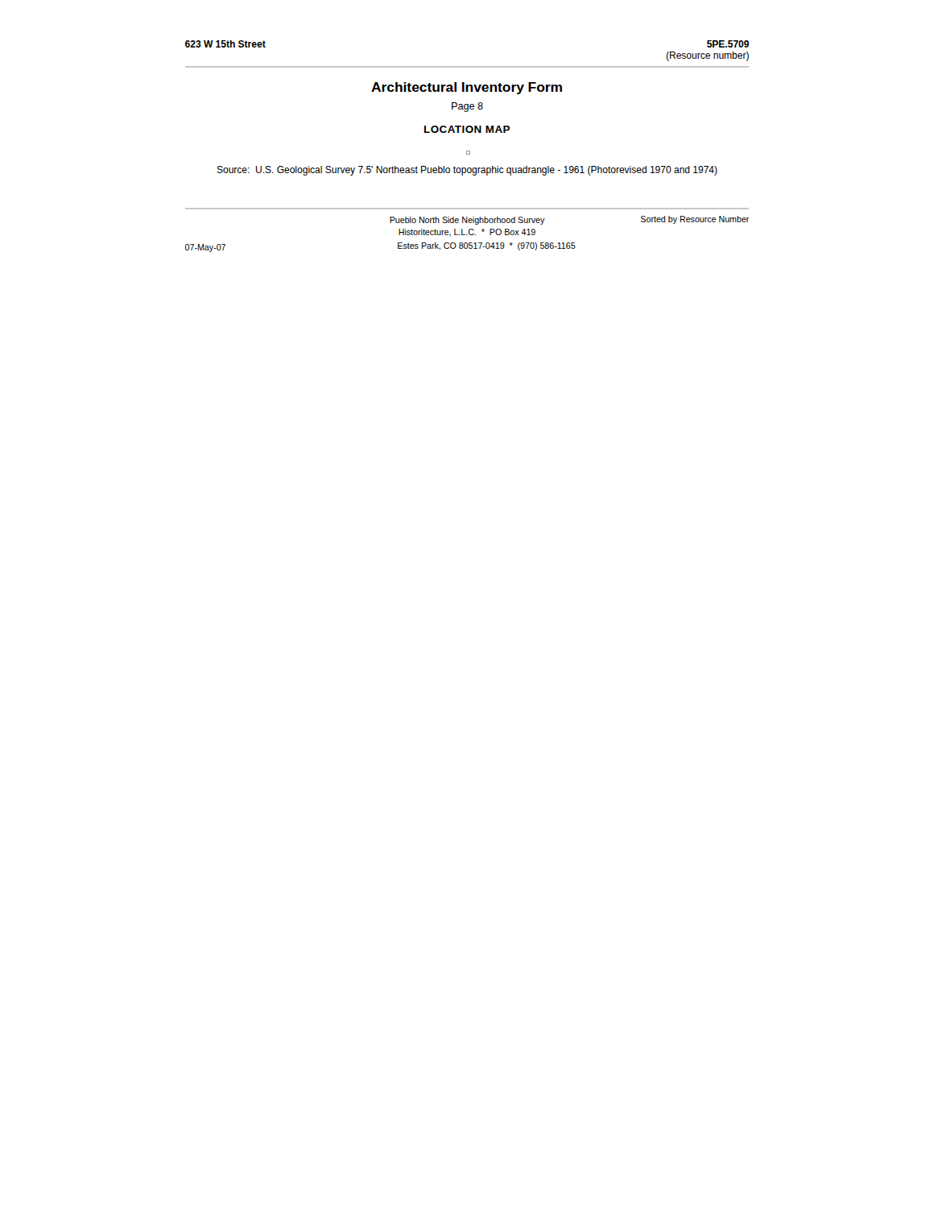623 W 15th Street
5PE.5709
(Resource number)
Architectural Inventory Form
Page 8
LOCATION MAP
Source: U.S. Geological Survey 7.5' Northeast Pueblo topographic quadrangle - 1961 (Photorevised 1970 and 1974)
Pueblo North Side Neighborhood Survey
Sorted by Resource Number
Historitecture, L.L.C. * PO Box 419
07-May-07
Estes Park, CO 80517-0419 * (970) 586-1165